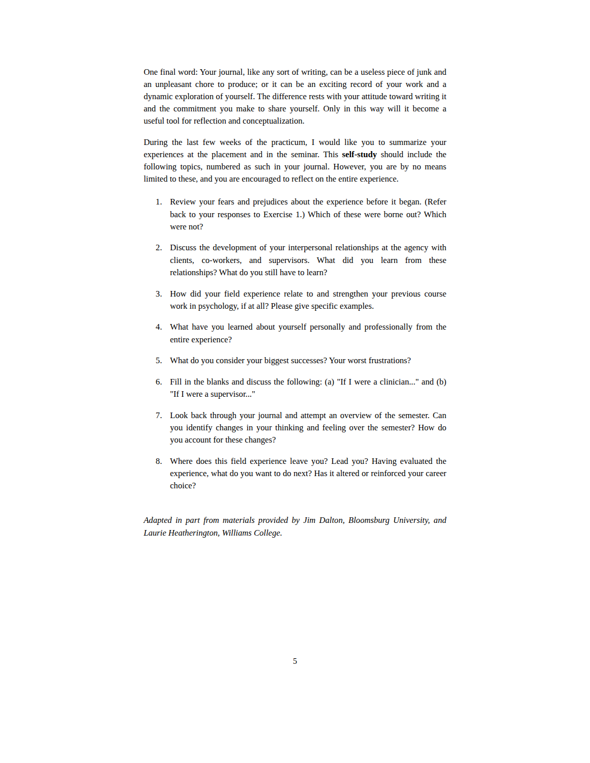One final word: Your journal, like any sort of writing, can be a useless piece of junk and an unpleasant chore to produce; or it can be an exciting record of your work and a dynamic exploration of yourself. The difference rests with your attitude toward writing it and the commitment you make to share yourself. Only in this way will it become a useful tool for reflection and conceptualization.
During the last few weeks of the practicum, I would like you to summarize your experiences at the placement and in the seminar. This self-study should include the following topics, numbered as such in your journal. However, you are by no means limited to these, and you are encouraged to reflect on the entire experience.
Review your fears and prejudices about the experience before it began. (Refer back to your responses to Exercise 1.) Which of these were borne out? Which were not?
Discuss the development of your interpersonal relationships at the agency with clients, co-workers, and supervisors. What did you learn from these relationships? What do you still have to learn?
How did your field experience relate to and strengthen your previous course work in psychology, if at all? Please give specific examples.
What have you learned about yourself personally and professionally from the entire experience?
What do you consider your biggest successes? Your worst frustrations?
Fill in the blanks and discuss the following: (a) "If I were a clinician..." and (b) "If I were a supervisor..."
Look back through your journal and attempt an overview of the semester. Can you identify changes in your thinking and feeling over the semester? How do you account for these changes?
Where does this field experience leave you? Lead you? Having evaluated the experience, what do you want to do next? Has it altered or reinforced your career choice?
Adapted in part from materials provided by Jim Dalton, Bloomsburg University, and Laurie Heatherington, Williams College.
5